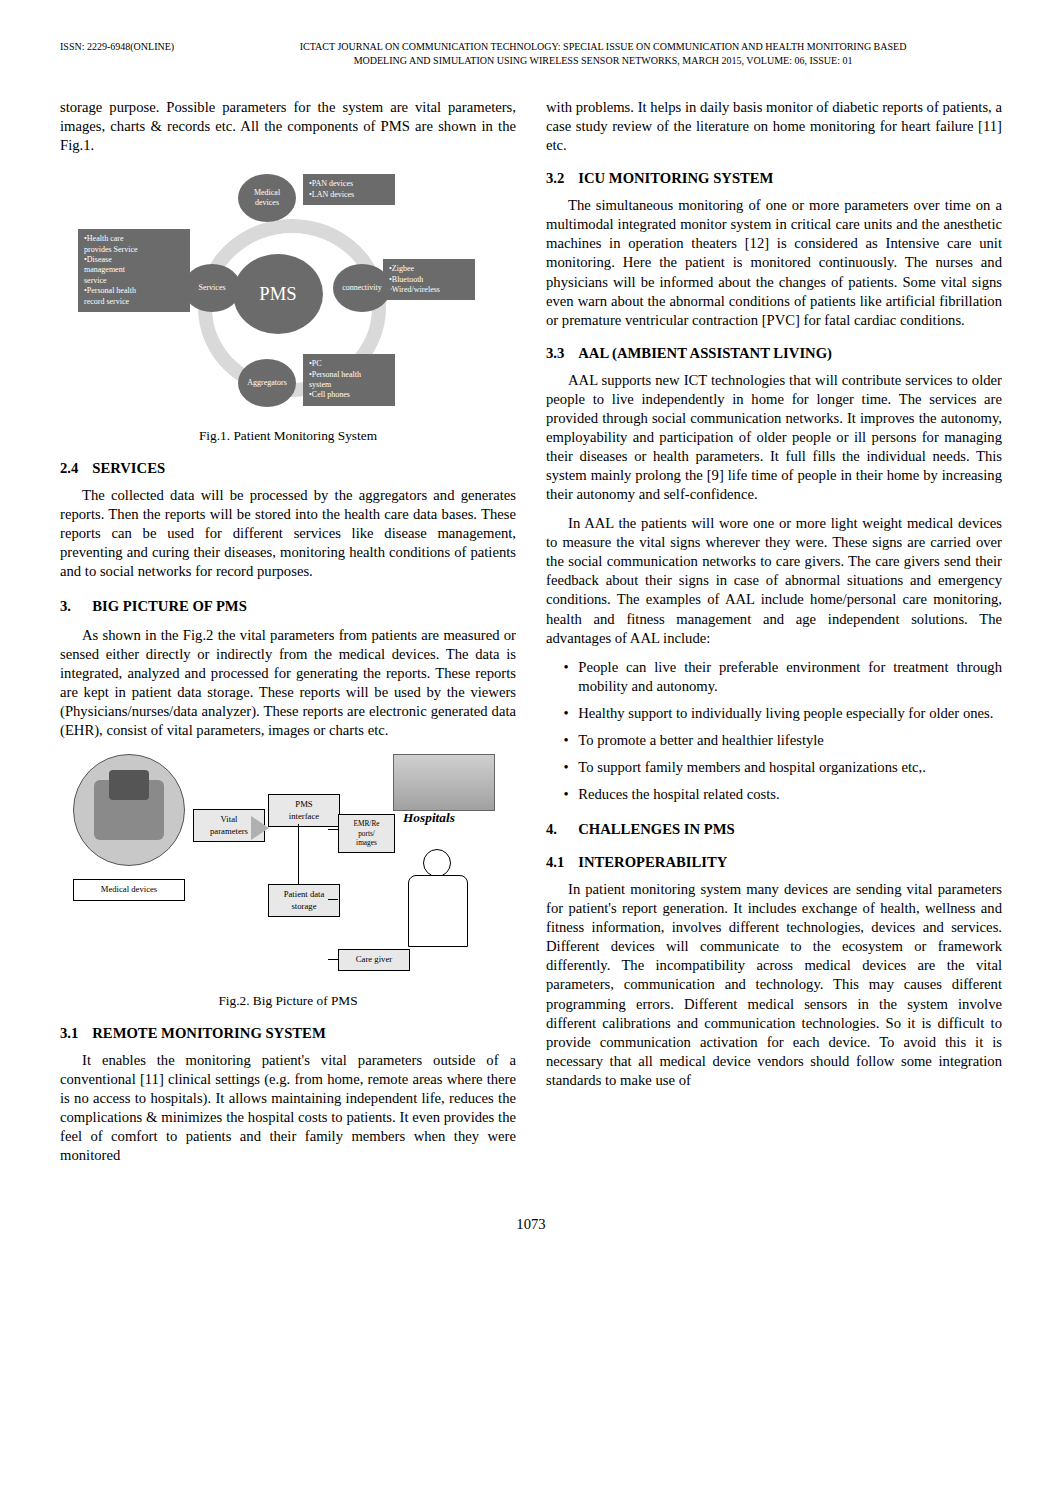ISSN: 2229-6948(ONLINE)
ICTACT JOURNAL ON COMMUNICATION TECHNOLOGY: SPECIAL ISSUE ON COMMUNICATION AND HEALTH MONITORING BASED
MODELING AND SIMULATION USING WIRELESS SENSOR NETWORKS, MARCH 2015, VOLUME: 06, ISSUE: 01
storage purpose. Possible parameters for the system are vital parameters, images, charts & records etc. All the components of PMS are shown in the Fig.1.
PMS
•PAN devices
•LAN devices
Medical
devices
•Zigbee
•Bluetooth
•Wired/wireless
connectivity
•PC
•Personal health
system
•Cell phones
Aggregators
•Health care
provides Service
•Disease
management
service
•Personal health
record service
Services
Fig.1. Patient Monitoring System
2.4 SERVICES
The collected data will be processed by the aggregators and generates reports. Then the reports will be stored into the health care data bases. These reports can be used for different services like disease management, preventing and curing their diseases, monitoring health conditions of patients and to social networks for record purposes.
3. BIG PICTURE OF PMS
As shown in the Fig.2 the vital parameters from patients are measured or sensed either directly or indirectly from the medical devices. The data is integrated, analyzed and processed for generating the reports. These reports are kept in patient data storage. These reports will be used by the viewers (Physicians/nurses/data analyzer). These reports are electronic generated data (EHR), consist of vital parameters, images or charts etc.
Medical devices
Vital
parameters
PMS
interface
Patient data
storage
EMR/Re
ports/
images
Care giver
Hospitals
Fig.2. Big Picture of PMS
3.1 REMOTE MONITORING SYSTEM
It enables the monitoring patient's vital parameters outside of a conventional [11] clinical settings (e.g. from home, remote areas where there is no access to hospitals). It allows maintaining independent life, reduces the complications & minimizes the hospital costs to patients. It even provides the feel of comfort to patients and their family members when they were monitored
with problems. It helps in daily basis monitor of diabetic reports of patients, a case study review of the literature on home monitoring for heart failure [11] etc.
3.2 ICU MONITORING SYSTEM
The simultaneous monitoring of one or more parameters over time on a multimodal integrated monitor system in critical care units and the anesthetic machines in operation theaters [12] is considered as Intensive care unit monitoring. Here the patient is monitored continuously. The nurses and physicians will be informed about the changes of patients. Some vital signs even warn about the abnormal conditions of patients like artificial fibrillation or premature ventricular contraction [PVC] for fatal cardiac conditions.
3.3 AAL (AMBIENT ASSISTANT LIVING)
AAL supports new ICT technologies that will contribute services to older people to live independently in home for longer time. The services are provided through social communication networks. It improves the autonomy, employability and participation of older people or ill persons for managing their diseases or health parameters. It full fills the individual needs. This system mainly prolong the [9] life time of people in their home by increasing their autonomy and self-confidence.
In AAL the patients will wore one or more light weight medical devices to measure the vital signs wherever they were. These signs are carried over the social communication networks to care givers. The care givers send their feedback about their signs in case of abnormal situations and emergency conditions. The examples of AAL include home/personal care monitoring, health and fitness management and age independent solutions. The advantages of AAL include:
People can live their preferable environment for treatment through mobility and autonomy.
Healthy support to individually living people especially for older ones.
To promote a better and healthier lifestyle
To support family members and hospital organizations etc,.
Reduces the hospital related costs.
4. CHALLENGES IN PMS
4.1 INTEROPERABILITY
In patient monitoring system many devices are sending vital parameters for patient's report generation. It includes exchange of health, wellness and fitness information, involves different technologies, devices and services. Different devices will communicate to the ecosystem or framework differently. The incompatibility across medical devices are the vital parameters, communication and technology. This may causes different programming errors. Different medical sensors in the system involve different calibrations and communication technologies. So it is difficult to provide communication activation for each device. To avoid this it is necessary that all medical device vendors should follow some integration standards to make use of
1073